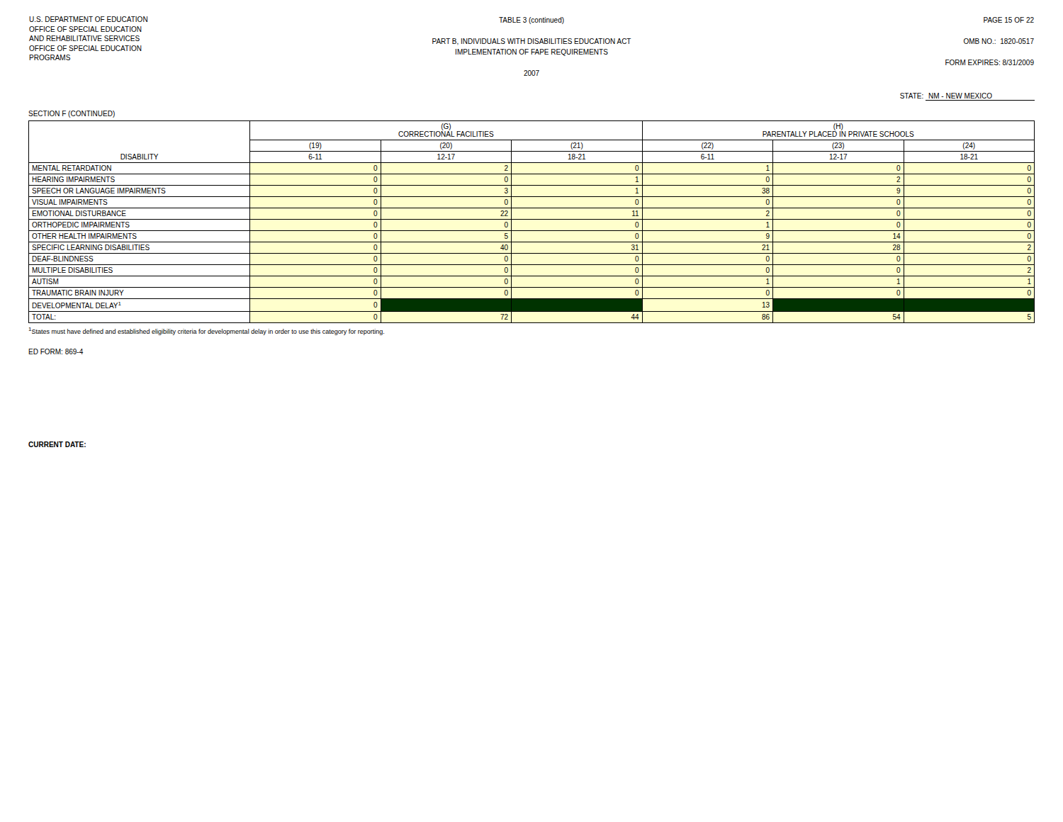| U.S. DEPARTMENT OF EDUCATION OFFICE OF SPECIAL EDUCATION AND REHABILITATIVE SERVICES OFFICE OF SPECIAL EDUCATION PROGRAMS | TABLE 3 (continued) PART B, INDIVIDUALS WITH DISABILITIES EDUCATION ACT IMPLEMENTATION OF FAPE REQUIREMENTS 2007 | PAGE 15 OF 22 OMB NO.: 1820-0517 FORM EXPIRES: 8/31/2009 |
STATE: NM - NEW MEXICO
SECTION F (CONTINUED)
| DISABILITY | (G) CORRECTIONAL FACILITIES | (H) PARENTALLY PLACED IN PRIVATE SCHOOLS |
| --- | --- | --- |
| (19) | (20) | (21) | (22) | (23) | (24) |
| 6-11 | 12-17 | 18-21 | 6-11 | 12-17 | 18-21 |
| MENTAL RETARDATION | 0 | 2 | 0 | 1 | 0 | 0 |
| HEARING IMPAIRMENTS | 0 | 0 | 1 | 0 | 2 | 0 |
| SPEECH OR LANGUAGE IMPAIRMENTS | 0 | 3 | 1 | 38 | 9 | 0 |
| VISUAL IMPAIRMENTS | 0 | 0 | 0 | 0 | 0 | 0 |
| EMOTIONAL DISTURBANCE | 0 | 22 | 11 | 2 | 0 | 0 |
| ORTHOPEDIC IMPAIRMENTS | 0 | 0 | 0 | 1 | 0 | 0 |
| OTHER HEALTH IMPAIRMENTS | 0 | 5 | 0 | 9 | 14 | 0 |
| SPECIFIC LEARNING DISABILITIES | 0 | 40 | 31 | 21 | 28 | 2 |
| DEAF-BLINDNESS | 0 | 0 | 0 | 0 | 0 | 0 |
| MULTIPLE DISABILITIES | 0 | 0 | 0 | 0 | 0 | 2 |
| AUTISM | 0 | 0 | 0 | 1 | 1 | 1 |
| TRAUMATIC BRAIN INJURY | 0 | 0 | 0 | 0 | 0 | 0 |
| DEVELOPMENTAL DELAY 1 | 0 | | | 13 | | |
| TOTAL: | 0 | 72 | 44 | 86 | 54 | 5 |
1States must have defined and established eligibility criteria for developmental delay in order to use this category for reporting.
ED FORM: 869-4
CURRENT DATE: